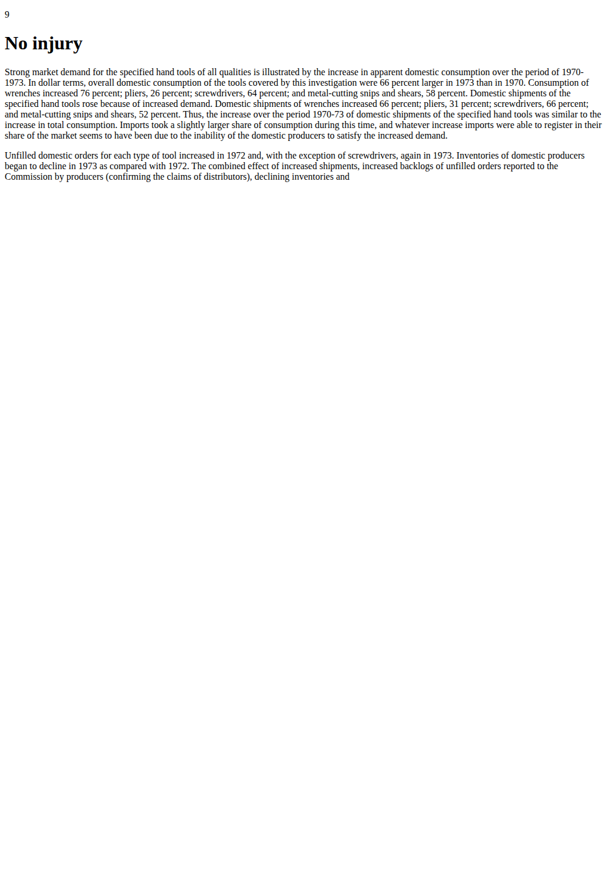9
No injury
Strong market demand for the specified hand tools of all qualities is illustrated by the increase in apparent domestic consumption over the period of 1970-1973. In dollar terms, overall domestic consumption of the tools covered by this investigation were 66 percent larger in 1973 than in 1970. Consumption of wrenches increased 76 percent; pliers, 26 percent; screwdrivers, 64 percent; and metal-cutting snips and shears, 58 percent. Domestic shipments of the specified hand tools rose because of increased demand. Domestic shipments of wrenches increased 66 percent; pliers, 31 percent; screwdrivers, 66 percent; and metal-cutting snips and shears, 52 percent. Thus, the increase over the period 1970-73 of domestic shipments of the specified hand tools was similar to the increase in total consumption. Imports took a slightly larger share of consumption during this time, and whatever increase imports were able to register in their share of the market seems to have been due to the inability of the domestic producers to satisfy the increased demand.
Unfilled domestic orders for each type of tool increased in 1972 and, with the exception of screwdrivers, again in 1973. Inventories of domestic producers began to decline in 1973 as compared with 1972. The combined effect of increased shipments, increased backlogs of unfilled orders reported to the Commission by producers (confirming the claims of distributors), declining inventories and